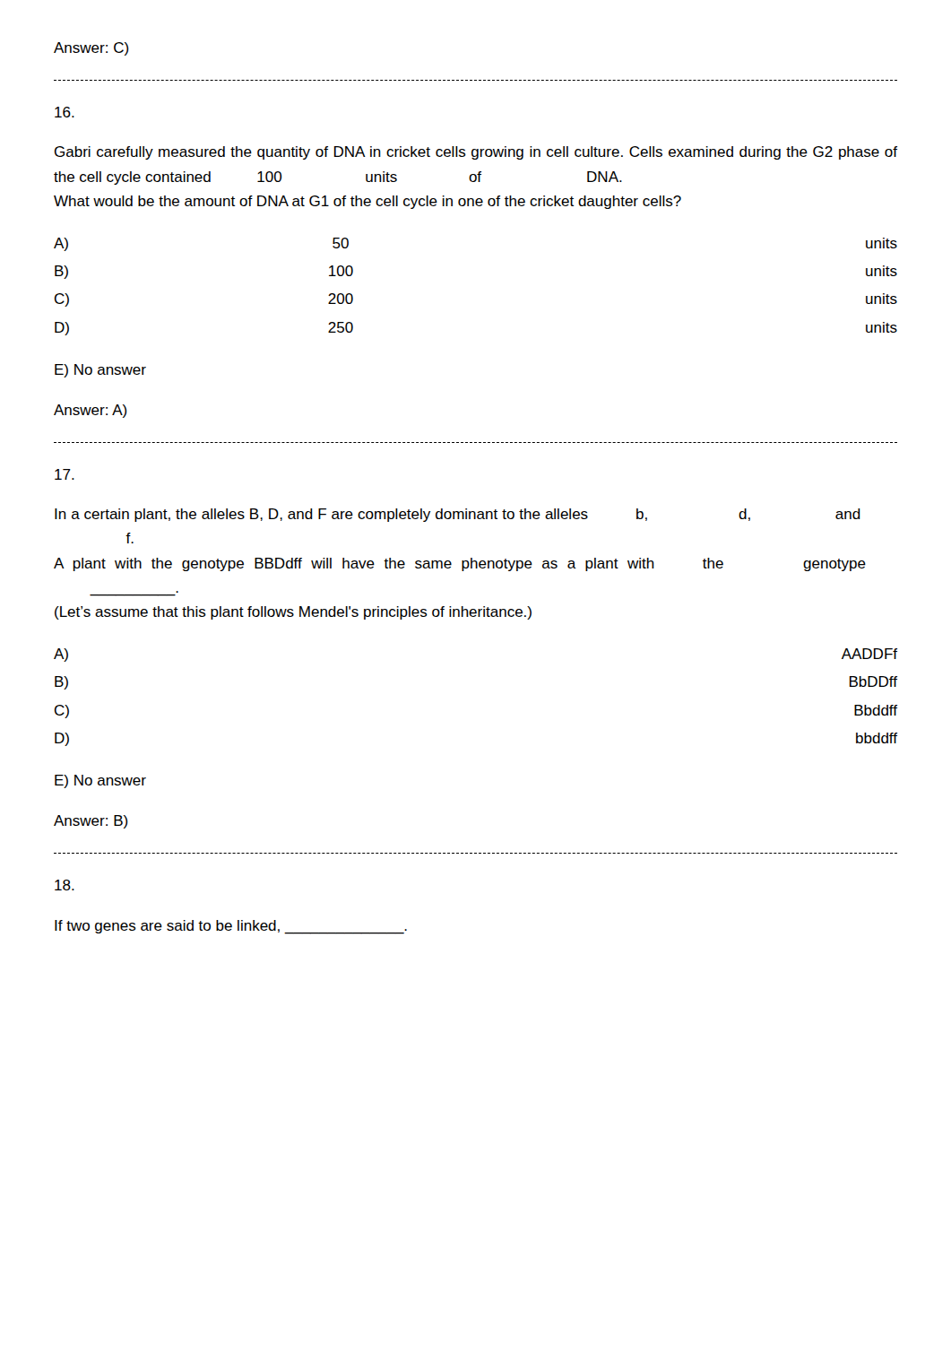Answer: C)
16.
Gabri carefully measured the quantity of DNA in cricket cells growing in cell culture. Cells examined during the G2 phase of the cell cycle contained 100 units of DNA.
What would be the amount of DNA at G1 of the cell cycle in one of the cricket daughter cells?
| A) | 50 | units |
| B) | 100 | units |
| C) | 200 | units |
| D) | 250 | units |
E) No answer
Answer: A)
17.
In a certain plant, the alleles B, D, and F are completely dominant to the alleles b, d, and f.
A plant with the genotype BBDdff will have the same phenotype as a plant with the genotype __________.
(Let’s assume that this plant follows Mendel's principles of inheritance.)
| A) | AADDFf |
| B) | BbDDff |
| C) | Bbddff |
| D) | bbddff |
E) No answer
Answer: B)
18.
If two genes are said to be linked, ______________.